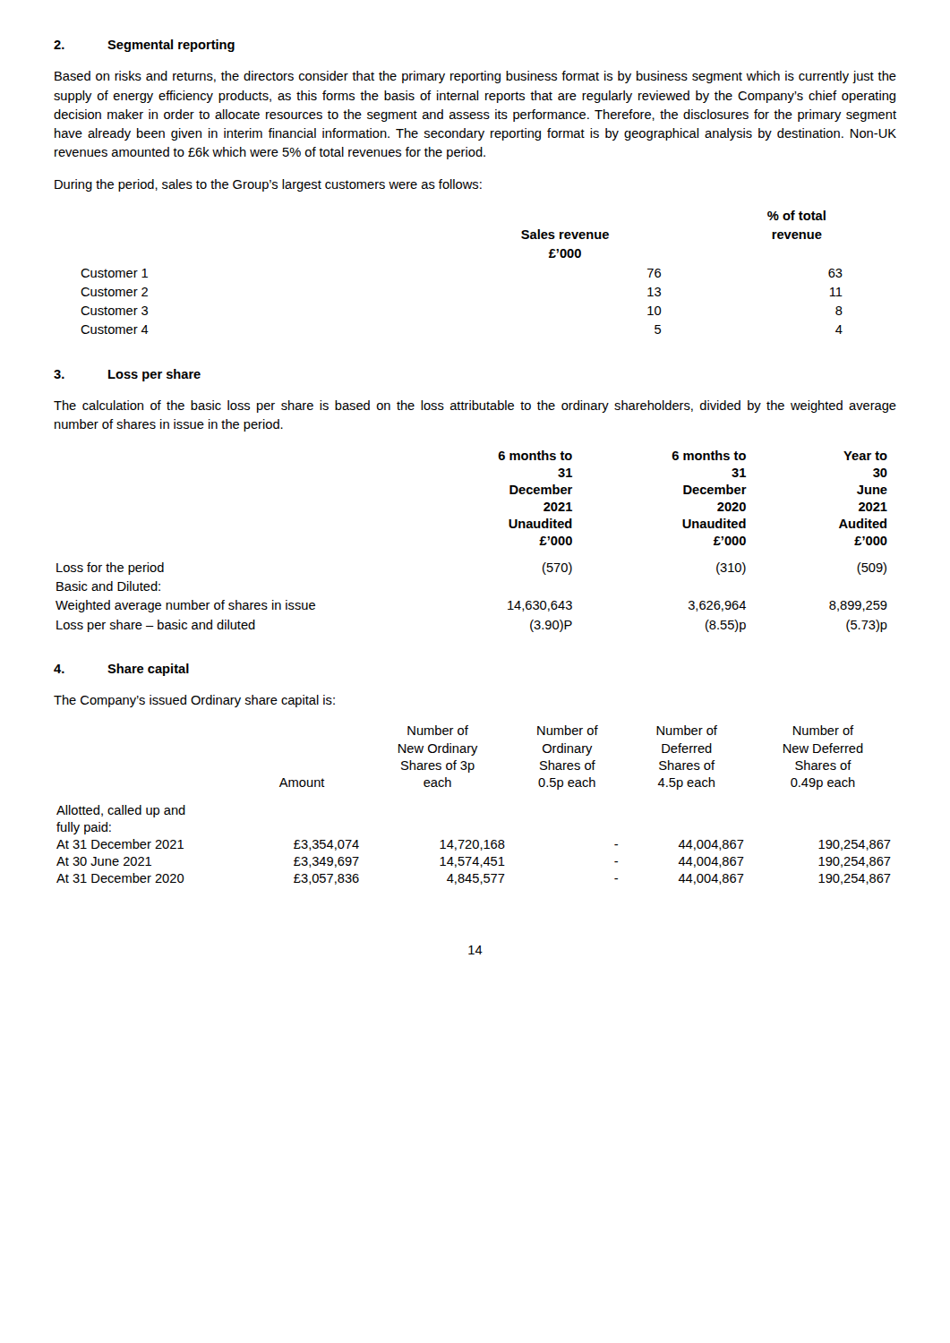2. Segmental reporting
Based on risks and returns, the directors consider that the primary reporting business format is by business segment which is currently just the supply of energy efficiency products, as this forms the basis of internal reports that are regularly reviewed by the Company’s chief operating decision maker in order to allocate resources to the segment and assess its performance. Therefore, the disclosures for the primary segment have already been given in interim financial information. The secondary reporting format is by geographical analysis by destination. Non-UK revenues amounted to £6k which were 5% of total revenues for the period.
During the period, sales to the Group’s largest customers were as follows:
| | Sales revenue | % of total revenue |
| --- | --- | --- |
| | £’000 | |
| Customer 1 | 76 | 63 |
| Customer 2 | 13 | 11 |
| Customer 3 | 10 | 8 |
| Customer 4 | 5 | 4 |
3. Loss per share
The calculation of the basic loss per share is based on the loss attributable to the ordinary shareholders, divided by the weighted average number of shares in issue in the period.
| | 6 months to 31 December 2021 Unaudited £’000 | 6 months to 31 December 2020 Unaudited £’000 | Year to 30 June 2021 Audited £’000 |
| --- | --- | --- | --- |
| Loss for the period | (570) | (310) | (509) |
| Basic and Diluted: | | | |
| Weighted average number of shares in issue | 14,630,643 | 3,626,964 | 8,899,259 |
| Loss per share – basic and diluted | (3.90)P | (8.55)p | (5.73)p |
4. Share capital
The Company’s issued Ordinary share capital is:
| | Amount | Number of New Ordinary Shares of 3p each | Number of Ordinary Shares of 0.5p each | Number of Deferred Shares of 4.5p each | Number of New Deferred Shares of 0.49p each |
| --- | --- | --- | --- | --- | --- |
| Allotted, called up and fully paid: | | | | | |
| At 31 December 2021 | £3,354,074 | 14,720,168 | - | 44,004,867 | 190,254,867 |
| At 30 June 2021 | £3,349,697 | 14,574,451 | - | 44,004,867 | 190,254,867 |
| At 31 December 2020 | £3,057,836 | 4,845,577 | - | 44,004,867 | 190,254,867 |
14